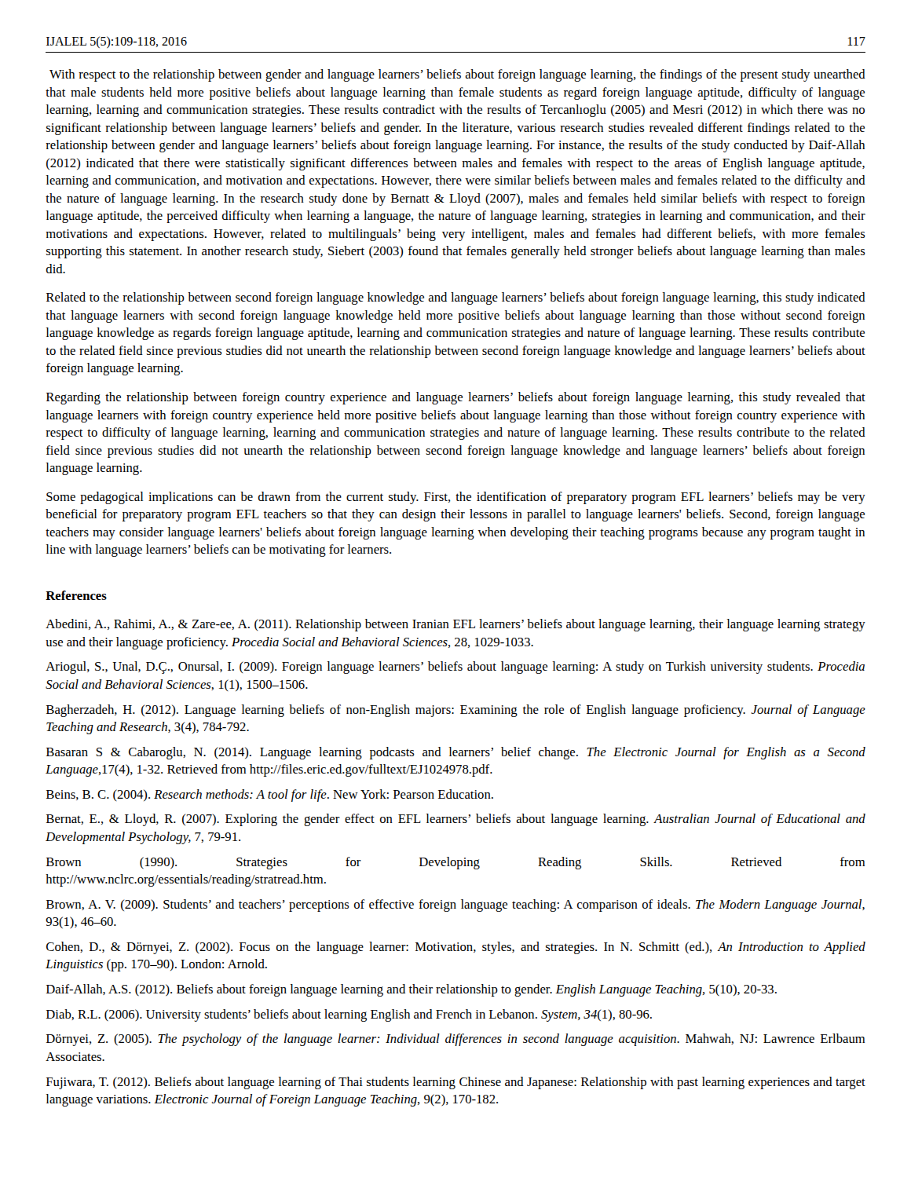IJALEL 5(5):109-118, 2016 117
With respect to the relationship between gender and language learners’ beliefs about foreign language learning, the findings of the present study unearthed that male students held more positive beliefs about language learning than female students as regard foreign language aptitude, difficulty of language learning, learning and communication strategies. These results contradict with the results of Tercanlıoglu (2005) and Mesri (2012) in which there was no significant relationship between language learners’ beliefs and gender. In the literature, various research studies revealed different findings related to the relationship between gender and language learners’ beliefs about foreign language learning. For instance, the results of the study conducted by Daif-Allah (2012) indicated that there were statistically significant differences between males and females with respect to the areas of English language aptitude, learning and communication, and motivation and expectations. However, there were similar beliefs between males and females related to the difficulty and the nature of language learning. In the research study done by Bernatt & Lloyd (2007), males and females held similar beliefs with respect to foreign language aptitude, the perceived difficulty when learning a language, the nature of language learning, strategies in learning and communication, and their motivations and expectations. However, related to multilinguals’ being very intelligent, males and females had different beliefs, with more females supporting this statement. In another research study, Siebert (2003) found that females generally held stronger beliefs about language learning than males did.
Related to the relationship between second foreign language knowledge and language learners’ beliefs about foreign language learning, this study indicated that language learners with second foreign language knowledge held more positive beliefs about language learning than those without second foreign language knowledge as regards foreign language aptitude, learning and communication strategies and nature of language learning. These results contribute to the related field since previous studies did not unearth the relationship between second foreign language knowledge and language learners’ beliefs about foreign language learning.
Regarding the relationship between foreign country experience and language learners’ beliefs about foreign language learning, this study revealed that language learners with foreign country experience held more positive beliefs about language learning than those without foreign country experience with respect to difficulty of language learning, learning and communication strategies and nature of language learning. These results contribute to the related field since previous studies did not unearth the relationship between second foreign language knowledge and language learners’ beliefs about foreign language learning.
Some pedagogical implications can be drawn from the current study. First, the identification of preparatory program EFL learners’ beliefs may be very beneficial for preparatory program EFL teachers so that they can design their lessons in parallel to language learners' beliefs. Second, foreign language teachers may consider language learners' beliefs about foreign language learning when developing their teaching programs because any program taught in line with language learners’ beliefs can be motivating for learners.
References
Abedini, A., Rahimi, A., & Zare-ee, A. (2011). Relationship between Iranian EFL learners’ beliefs about language learning, their language learning strategy use and their language proficiency. Procedia Social and Behavioral Sciences, 28, 1029-1033.
Ariogul, S., Unal, D.Ç., Onursal, I. (2009). Foreign language learners’ beliefs about language learning: A study on Turkish university students. Procedia Social and Behavioral Sciences, 1(1), 1500–1506.
Bagherzadeh, H. (2012). Language learning beliefs of non-English majors: Examining the role of English language proficiency. Journal of Language Teaching and Research, 3(4), 784-792.
Basaran S & Cabaroglu, N. (2014). Language learning podcasts and learners’ belief change. The Electronic Journal for English as a Second Language,17(4), 1-32. Retrieved from http://files.eric.ed.gov/fulltext/EJ1024978.pdf.
Beins, B. C. (2004). Research methods: A tool for life. New York: Pearson Education.
Bernat, E., & Lloyd, R. (2007). Exploring the gender effect on EFL learners’ beliefs about language learning. Australian Journal of Educational and Developmental Psychology, 7, 79-91.
Brown (1990). Strategies for Developing Reading Skills. Retrieved from http://www.nclrc.org/essentials/reading/stratread.htm.
Brown, A. V. (2009). Students’ and teachers’ perceptions of effective foreign language teaching: A comparison of ideals. The Modern Language Journal, 93(1), 46–60.
Cohen, D., & Dörnyei, Z. (2002). Focus on the language learner: Motivation, styles, and strategies. In N. Schmitt (ed.), An Introduction to Applied Linguistics (pp. 170–90). London: Arnold.
Daif-Allah, A.S. (2012). Beliefs about foreign language learning and their relationship to gender. English Language Teaching, 5(10), 20-33.
Diab, R.L. (2006). University students’ beliefs about learning English and French in Lebanon. System, 34(1), 80-96.
Dörnyei, Z. (2005). The psychology of the language learner: Individual differences in second language acquisition. Mahwah, NJ: Lawrence Erlbaum Associates.
Fujiwara, T. (2012). Beliefs about language learning of Thai students learning Chinese and Japanese: Relationship with past learning experiences and target language variations. Electronic Journal of Foreign Language Teaching, 9(2), 170-182.